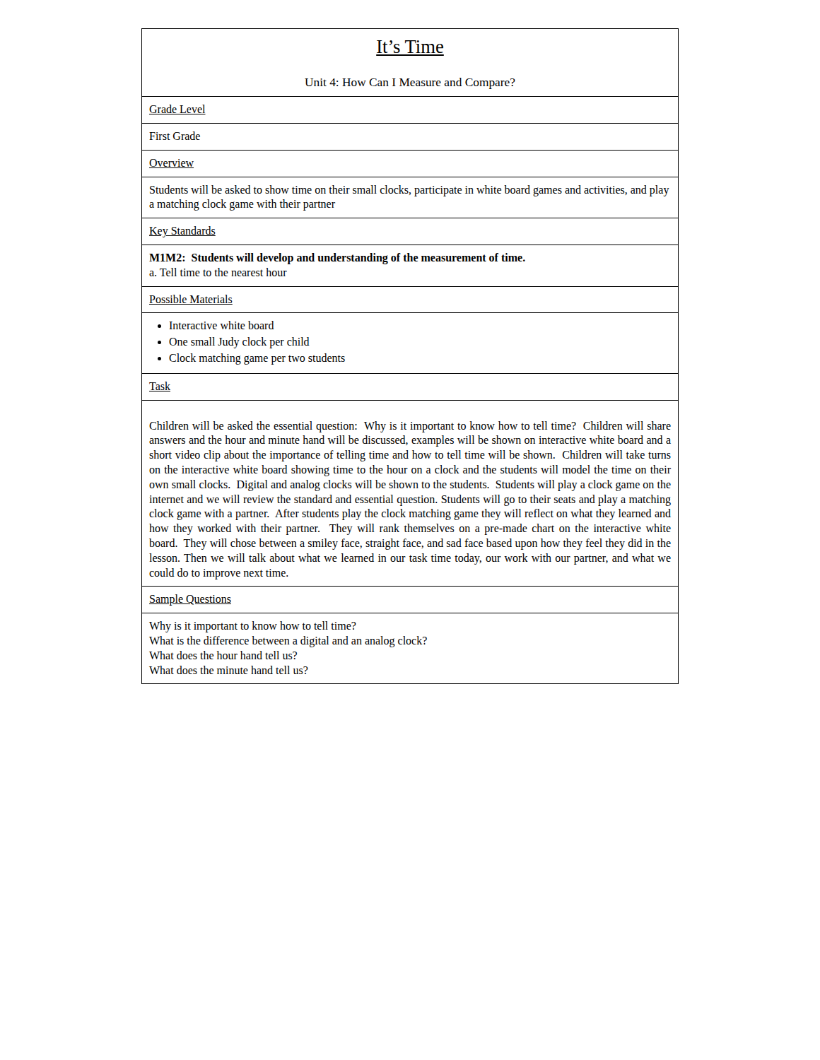| It’s Time Unit 4: How Can I Measure and Compare? |
| Grade Level |
| First Grade |
| Overview |
| Students will be asked to show time on their small clocks, participate in white board games and activities, and play a matching clock game with their partner |
| Key Standards |
| M1M2: Students will develop and understanding of the measurement of time. a. Tell time to the nearest hour |
| Possible Materials |
| Interactive white board One small Judy clock per child Clock matching game per two students |
| Task |
| Children will be asked the essential question: Why is it important to know how to tell time? Children will share answers and the hour and minute hand will be discussed, examples will be shown on interactive white board and a short video clip about the importance of telling time and how to tell time will be shown. Children will take turns on the interactive white board showing time to the hour on a clock and the students will model the time on their own small clocks. Digital and analog clocks will be shown to the students. Students will play a clock game on the internet and we will review the standard and essential question. Students will go to their seats and play a matching clock game with a partner. After students play the clock matching game they will reflect on what they learned and how they worked with their partner. They will rank themselves on a pre-made chart on the interactive white board. They will chose between a smiley face, straight face, and sad face based upon how they feel they did in the lesson. Then we will talk about what we learned in our task time today, our work with our partner, and what we could do to improve next time. |
| Sample Questions |
| Why is it important to know how to tell time? What is the difference between a digital and an analog clock? What does the hour hand tell us? What does the minute hand tell us? |